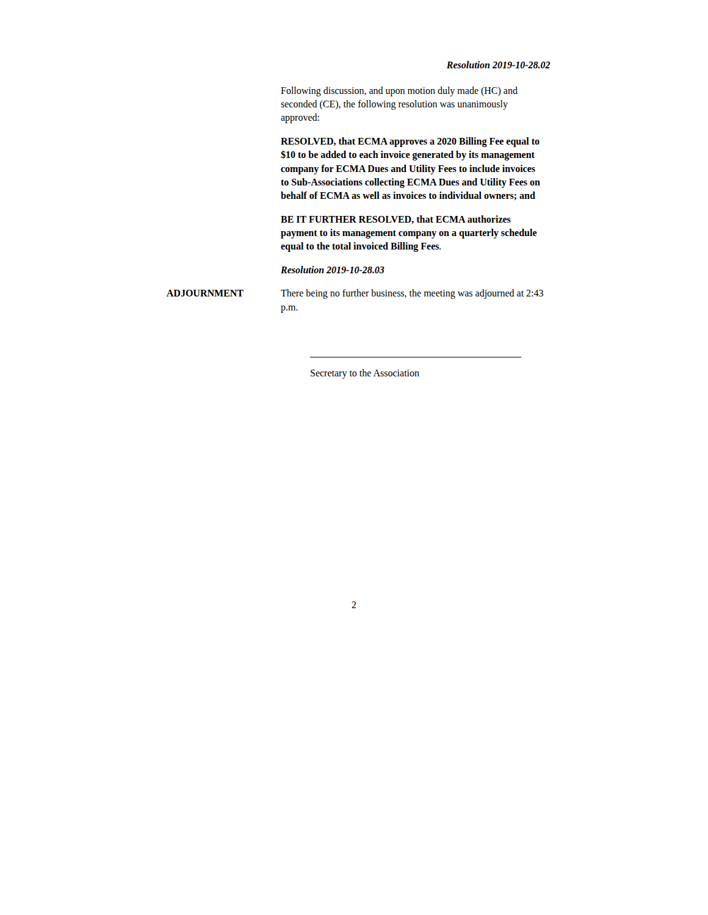Resolution 2019-10-28.02
Following discussion, and upon motion duly made (HC) and seconded (CE), the following resolution was unanimously approved:
RESOLVED, that ECMA approves a 2020 Billing Fee equal to $10 to be added to each invoice generated by its management company for ECMA Dues and Utility Fees to include invoices to Sub-Associations collecting ECMA Dues and Utility Fees on behalf of ECMA as well as invoices to individual owners; and
BE IT FURTHER RESOLVED, that ECMA authorizes payment to its management company on a quarterly schedule equal to the total invoiced Billing Fees.
Resolution 2019-10-28.03
ADJOURNMENT
There being no further business, the meeting was adjourned at 2:43 p.m.
Secretary to the Association
2